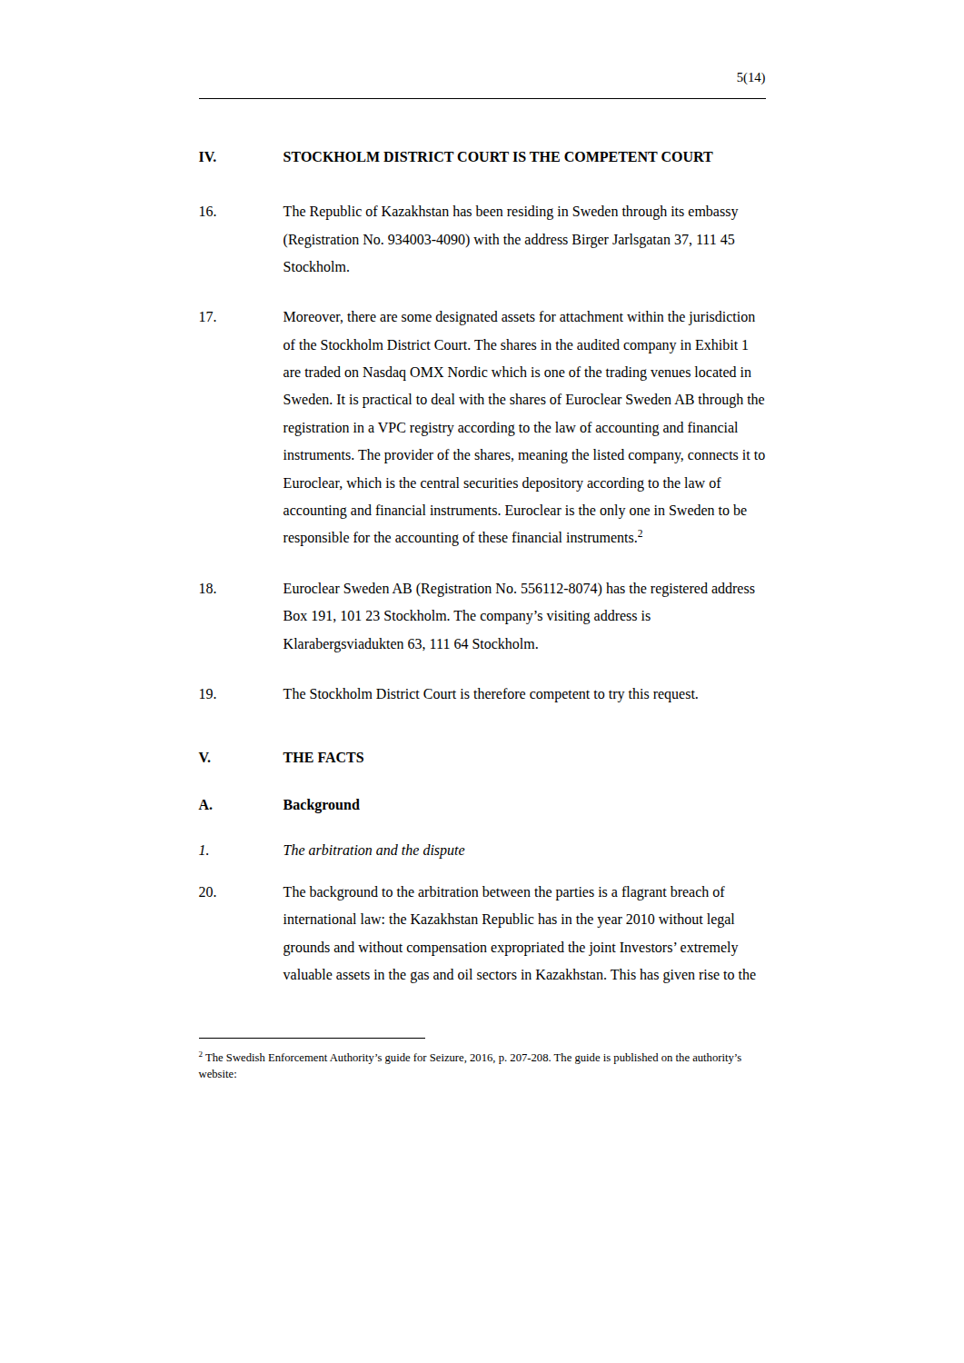5(14)
IV. Stockholm District Court is the competent court
16. The Republic of Kazakhstan has been residing in Sweden through its embassy (Registration No. 934003-4090) with the address Birger Jarlsgatan 37, 111 45 Stockholm.
17. Moreover, there are some designated assets for attachment within the jurisdiction of the Stockholm District Court. The shares in the audited company in Exhibit 1 are traded on Nasdaq OMX Nordic which is one of the trading venues located in Sweden. It is practical to deal with the shares of Euroclear Sweden AB through the registration in a VPC registry according to the law of accounting and financial instruments. The provider of the shares, meaning the listed company, connects it to Euroclear, which is the central securities depository according to the law of accounting and financial instruments. Euroclear is the only one in Sweden to be responsible for the accounting of these financial instruments.2
18. Euroclear Sweden AB (Registration No. 556112-8074) has the registered address Box 191, 101 23 Stockholm. The company’s visiting address is Klarabergsviadukten 63, 111 64 Stockholm.
19. The Stockholm District Court is therefore competent to try this request.
V. The facts
A. Background
1. The arbitration and the dispute
20. The background to the arbitration between the parties is a flagrant breach of international law: the Kazakhstan Republic has in the year 2010 without legal grounds and without compensation expropriated the joint Investors’ extremely valuable assets in the gas and oil sectors in Kazakhstan. This has given rise to the
2 The Swedish Enforcement Authority’s guide for Seizure, 2016, p. 207-208. The guide is published on the authority’s website: